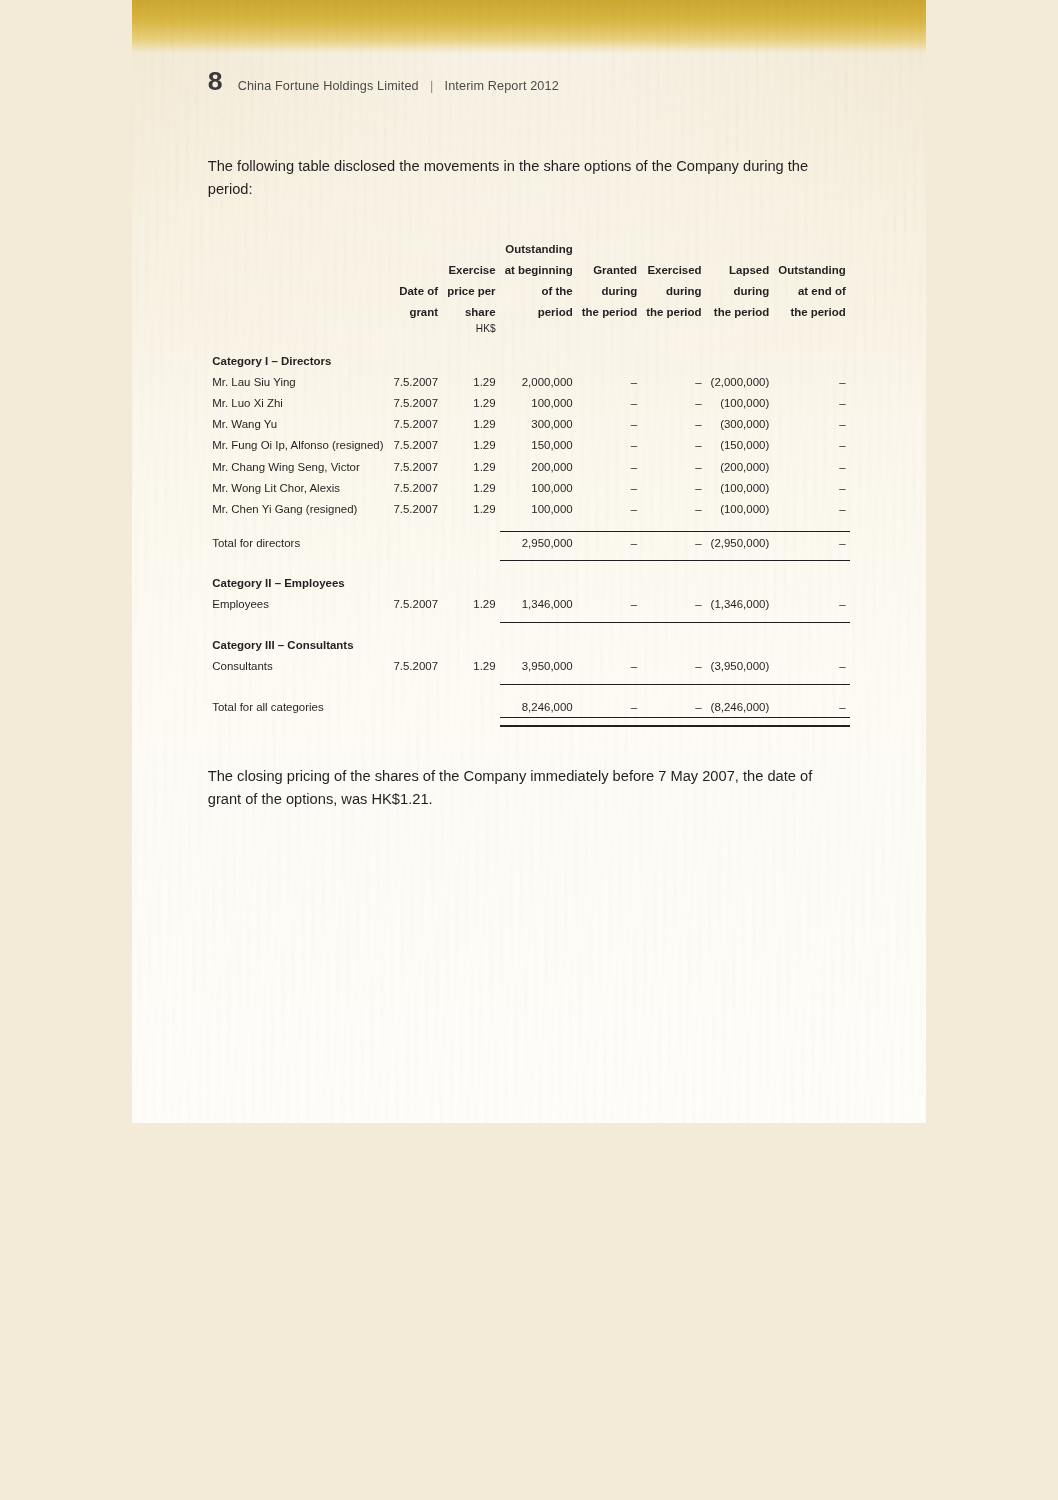8
China Fortune Holdings Limited | Interim Report 2012
The following table disclosed the movements in the share options of the Company during the period:
| | | | Outstanding | | | | |
| --- | --- | --- | --- | --- | --- | --- | --- |
| | | Exercise | at beginning | Granted | Exercised | Lapsed | Outstanding |
| | Date of | price per | of the | during | during | during | at end of |
| | grant | share | period | the period | the period | the period | the period |
| | | HK$ | | | | | |
| Category I – Directors |
| Mr. Lau Siu Ying | 7.5.2007 | 1.29 | 2,000,000 | – | – | (2,000,000) | – |
| Mr. Luo Xi Zhi | 7.5.2007 | 1.29 | 100,000 | – | – | (100,000) | – |
| Mr. Wang Yu | 7.5.2007 | 1.29 | 300,000 | – | – | (300,000) | – |
| Mr. Fung Oi Ip, Alfonso (resigned) | 7.5.2007 | 1.29 | 150,000 | – | – | (150,000) | – |
| Mr. Chang Wing Seng, Victor | 7.5.2007 | 1.29 | 200,000 | – | – | (200,000) | – |
| Mr. Wong Lit Chor, Alexis | 7.5.2007 | 1.29 | 100,000 | – | – | (100,000) | – |
| Mr. Chen Yi Gang (resigned) | 7.5.2007 | 1.29 | 100,000 | – | – | (100,000) | – |
| Total for directors | | | 2,950,000 | – | – | (2,950,000) | – |
| Category II – Employees |
| Employees | 7.5.2007 | 1.29 | 1,346,000 | – | – | (1,346,000) | – |
| Category III – Consultants |
| Consultants | 7.5.2007 | 1.29 | 3,950,000 | – | – | (3,950,000) | – |
| Total for all categories | | | 8,246,000 | – | – | (8,246,000) | – |
The closing pricing of the shares of the Company immediately before 7 May 2007, the date of grant of the options, was HK$1.21.